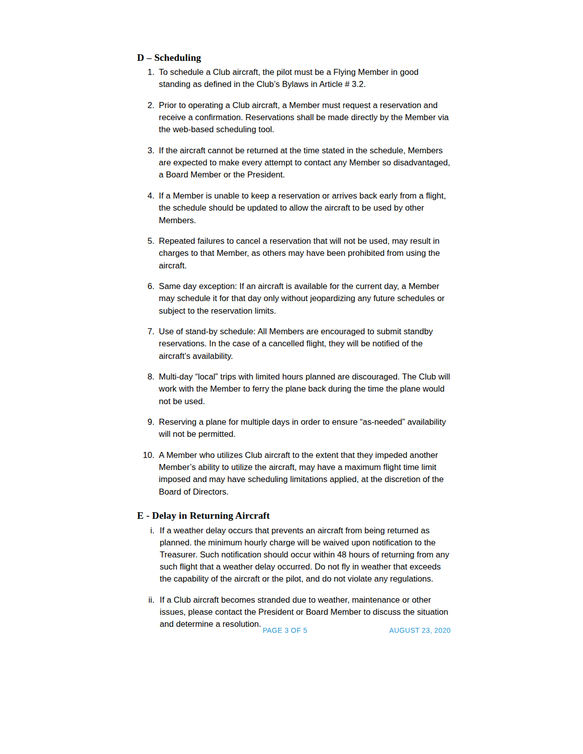D – Scheduling
To schedule a Club aircraft, the pilot must be a Flying Member in good standing as defined in the Club’s Bylaws in Article # 3.2.
Prior to operating a Club aircraft, a Member must request a reservation and receive a confirmation. Reservations shall be made directly by the Member via the web-based scheduling tool.
If the aircraft cannot be returned at the time stated in the schedule, Members are expected to make every attempt to contact any Member so disadvantaged, a Board Member or the President.
If a Member is unable to keep a reservation or arrives back early from a flight, the schedule should be updated to allow the aircraft to be used by other Members.
Repeated failures to cancel a reservation that will not be used, may result in charges to that Member, as others may have been prohibited from using the aircraft.
Same day exception: If an aircraft is available for the current day, a Member may schedule it for that day only without jeopardizing any future schedules or subject to the reservation limits.
Use of stand-by schedule: All Members are encouraged to submit standby reservations. In the case of a cancelled flight, they will be notified of the aircraft’s availability.
Multi-day “local” trips with limited hours planned are discouraged. The Club will work with the Member to ferry the plane back during the time the plane would not be used.
Reserving a plane for multiple days in order to ensure “as-needed” availability will not be permitted.
A Member who utilizes Club aircraft to the extent that they impeded another Member’s ability to utilize the aircraft, may have a maximum flight time limit imposed and may have scheduling limitations applied, at the discretion of the Board of Directors.
E - Delay in Returning Aircraft
If a weather delay occurs that prevents an aircraft from being returned as planned. the minimum hourly charge will be waived upon notification to the Treasurer. Such notification should occur within 48 hours of returning from any such flight that a weather delay occurred. Do not fly in weather that exceeds the capability of the aircraft or the pilot, and do not violate any regulations.
If a Club aircraft becomes stranded due to weather, maintenance or other issues, please contact the President or Board Member to discuss the situation and determine a resolution.
PAGE 3 OF 5 AUGUST 23, 2020